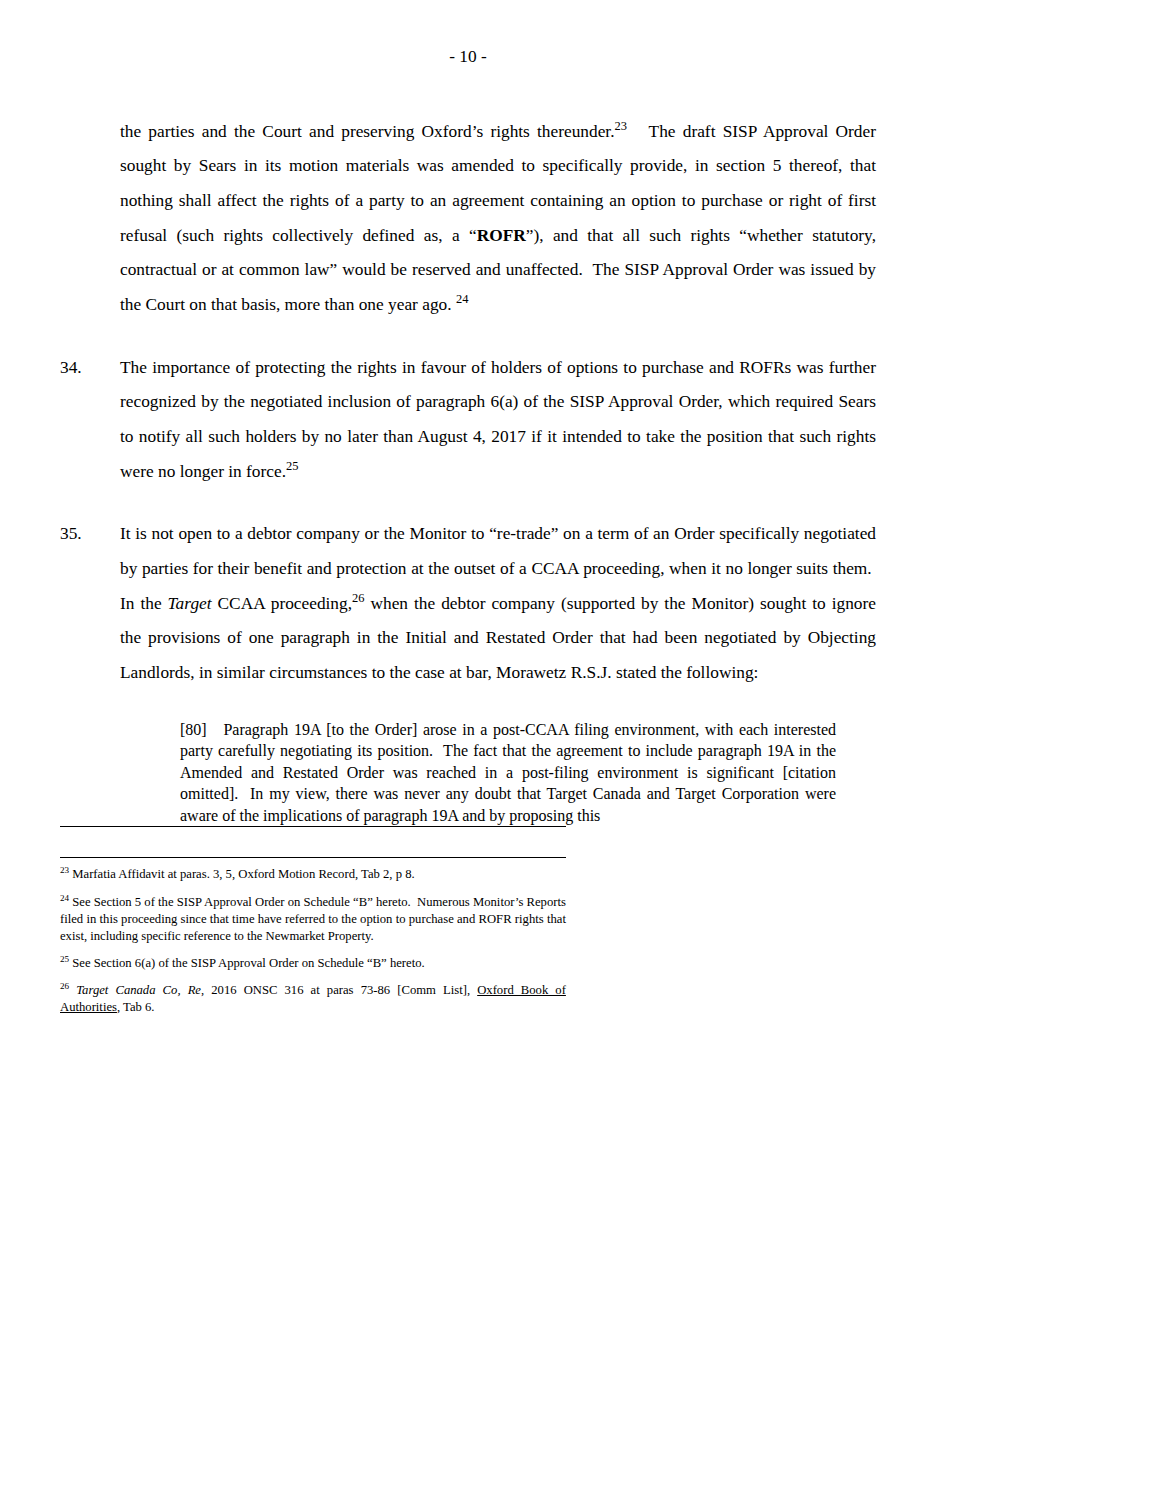- 10 -
the parties and the Court and preserving Oxford’s rights thereunder.23 The draft SISP Approval Order sought by Sears in its motion materials was amended to specifically provide, in section 5 thereof, that nothing shall affect the rights of a party to an agreement containing an option to purchase or right of first refusal (such rights collectively defined as, a “ROFR”), and that all such rights “whether statutory, contractual or at common law” would be reserved and unaffected. The SISP Approval Order was issued by the Court on that basis, more than one year ago. 24
34.
The importance of protecting the rights in favour of holders of options to purchase and ROFRs was further recognized by the negotiated inclusion of paragraph 6(a) of the SISP Approval Order, which required Sears to notify all such holders by no later than August 4, 2017 if it intended to take the position that such rights were no longer in force.25
35.
It is not open to a debtor company or the Monitor to “re-trade” on a term of an Order specifically negotiated by parties for their benefit and protection at the outset of a CCAA proceeding, when it no longer suits them. In the Target CCAA proceeding,26 when the debtor company (supported by the Monitor) sought to ignore the provisions of one paragraph in the Initial and Restated Order that had been negotiated by Objecting Landlords, in similar circumstances to the case at bar, Morawetz R.S.J. stated the following:
[80] Paragraph 19A [to the Order] arose in a post-CCAA filing environment, with each interested party carefully negotiating its position. The fact that the agreement to include paragraph 19A in the Amended and Restated Order was reached in a post-filing environment is significant [citation omitted]. In my view, there was never any doubt that Target Canada and Target Corporation were aware of the implications of paragraph 19A and by proposing this
23 Marfatia Affidavit at paras. 3, 5, Oxford Motion Record, Tab 2, p 8.
24 See Section 5 of the SISP Approval Order on Schedule “B” hereto. Numerous Monitor’s Reports filed in this proceeding since that time have referred to the option to purchase and ROFR rights that exist, including specific reference to the Newmarket Property.
25 See Section 6(a) of the SISP Approval Order on Schedule “B” hereto.
26 Target Canada Co, Re, 2016 ONSC 316 at paras 73-86 [Comm List], Oxford Book of Authorities, Tab 6.